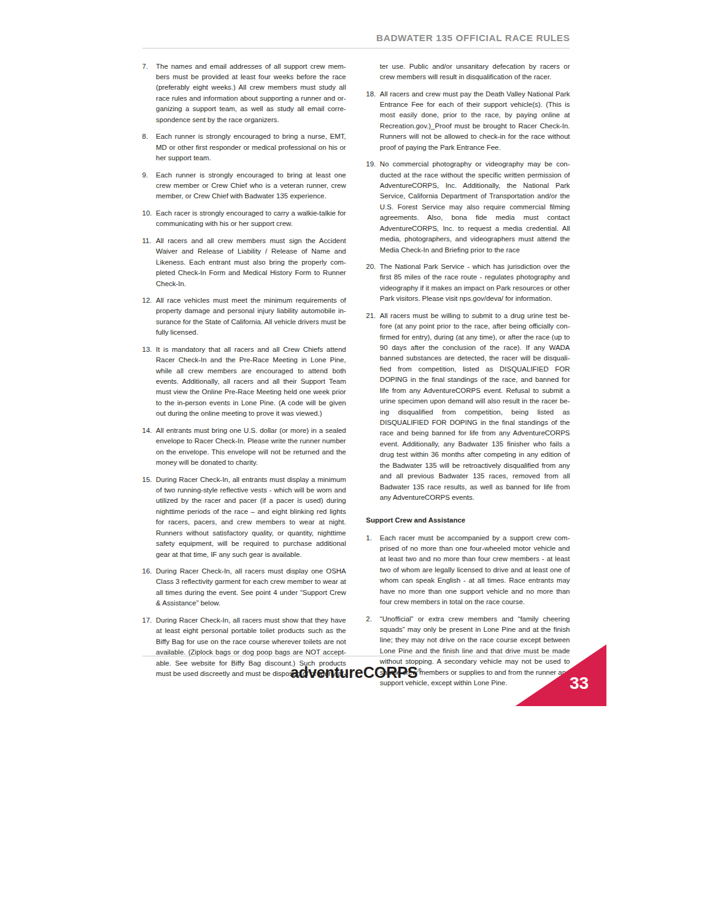BADWATER 135 OFFICIAL RACE RULES
7. The names and email addresses of all support crew members must be provided at least four weeks before the race (preferably eight weeks.) All crew members must study all race rules and information about supporting a runner and organizing a support team, as well as study all email correspondence sent by the race organizers.
8. Each runner is strongly encouraged to bring a nurse, EMT, MD or other first responder or medical professional on his or her support team.
9. Each runner is strongly encouraged to bring at least one crew member or Crew Chief who is a veteran runner, crew member, or Crew Chief with Badwater 135 experience.
10. Each racer is strongly encouraged to carry a walkie-talkie for communicating with his or her support crew.
11. All racers and all crew members must sign the Accident Waiver and Release of Liability / Release of Name and Likeness. Each entrant must also bring the properly completed Check-In Form and Medical History Form to Runner Check-In.
12. All race vehicles must meet the minimum requirements of property damage and personal injury liability automobile insurance for the State of California. All vehicle drivers must be fully licensed.
13. It is mandatory that all racers and all Crew Chiefs attend Racer Check-In and the Pre-Race Meeting in Lone Pine, while all crew members are encouraged to attend both events. Additionally, all racers and all their Support Team must view the Online Pre-Race Meeting held one week prior to the in-person events in Lone Pine. (A code will be given out during the online meeting to prove it was viewed.)
14. All entrants must bring one U.S. dollar (or more) in a sealed envelope to Racer Check-In. Please write the runner number on the envelope. This envelope will not be returned and the money will be donated to charity.
15. During Racer Check-In, all entrants must display a minimum of two running-style reflective vests - which will be worn and utilized by the racer and pacer (if a pacer is used) during nighttime periods of the race – and eight blinking red lights for racers, pacers, and crew members to wear at night. Runners without satisfactory quality, or quantity, nighttime safety equipment, will be required to purchase additional gear at that time, IF any such gear is available.
16. During Racer Check-In, all racers must display one OSHA Class 3 reflectivity garment for each crew member to wear at all times during the event. See point 4 under “Support Crew & Assistance” below.
17. During Racer Check-In, all racers must show that they have at least eight personal portable toilet products such as the Biffy Bag for use on the race course wherever toilets are not available. (Ziplock bags or dog poop bags are NOT acceptable. See website for Biffy Bag discount.) Such products must be used discreetly and must be disposed of properly after use. Public and/or unsanitary defecation by racers or crew members will result in disqualification of the racer.
18. All racers and crew must pay the Death Valley National Park Entrance Fee for each of their support vehicle(s). (This is most easily done, prior to the race, by paying online at Recreation.gov.)_Proof must be brought to Racer Check-In. Runners will not be allowed to check-in for the race without proof of paying the Park Entrance Fee.
19. No commercial photography or videography may be conducted at the race without the specific written permission of AdventureCORPS, Inc. Additionally, the National Park Service, California Department of Transportation and/or the U.S. Forest Service may also require commercial filming agreements. Also, bona fide media must contact AdventureCORPS, Inc. to request a media credential. All media, photographers, and videographers must attend the Media Check-In and Briefing prior to the race
20. The National Park Service - which has jurisdiction over the first 85 miles of the race route - regulates photography and videography if it makes an impact on Park resources or other Park visitors. Please visit nps.gov/deva/ for information.
21. All racers must be willing to submit to a drug urine test before (at any point prior to the race, after being officially confirmed for entry), during (at any time), or after the race (up to 90 days after the conclusion of the race). If any WADA banned substances are detected, the racer will be disqualified from competition, listed as DISQUALIFIED FOR DOPING in the final standings of the race, and banned for life from any AdventureCORPS event. Refusal to submit a urine specimen upon demand will also result in the racer being disqualified from competition, being listed as DISQUALIFIED FOR DOPING in the final standings of the race and being banned for life from any AdventureCORPS event. Additionally, any Badwater 135 finisher who fails a drug test within 36 months after competing in any edition of the Badwater 135 will be retroactively disqualified from any and all previous Badwater 135 races, removed from all Badwater 135 race results, as well as banned for life from any AdventureCORPS events.
Support Crew and Assistance
1. Each racer must be accompanied by a support crew comprised of no more than one four-wheeled motor vehicle and at least two and no more than four crew members - at least two of whom are legally licensed to drive and at least one of whom can speak English - at all times. Race entrants may have no more than one support vehicle and no more than four crew members in total on the race course.
2.“Unofficial” or extra crew members and “family cheering squads” may only be present in Lone Pine and at the finish line; they may not drive on the race course except between Lone Pine and the finish line and that drive must be made without stopping. A secondary vehicle may not be used to shuttle crew members or supplies to and from the runner and support vehicle, except within Lone Pine.
adventureCORPS®
33